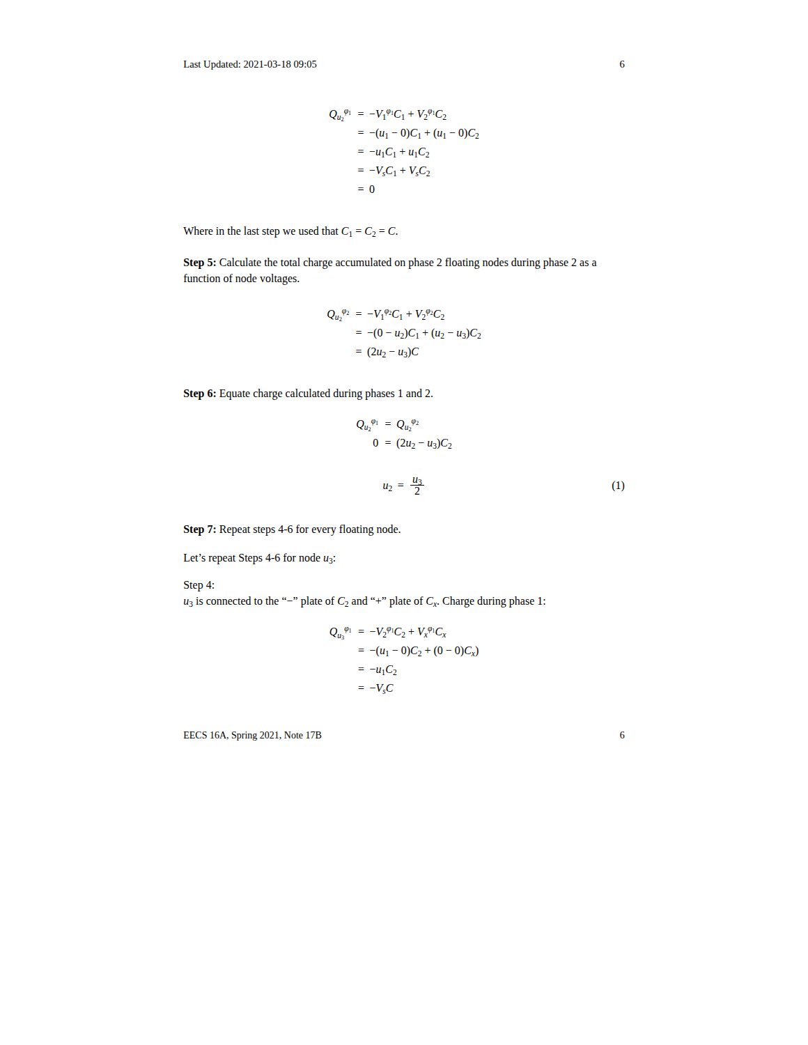Last Updated: 2021-03-18 09:05
6
| Q u 2 φ 1 | = − V 1 φ 1 C 1 + V 2 φ 1 C 2 |
| | = −( u 1 − 0) C 1 + ( u 1 − 0) C 2 |
| | = − u 1 C 1 + u 1 C 2 |
| | = − V s C 1 + V s C 2 |
| | = 0 |
Where in the last step we used that C1 = C2 = C.
Step 5: Calculate the total charge accumulated on phase 2 floating nodes during phase 2 as a function of node voltages.
| Q u 2 φ 2 | = − V 1 φ 2 C 1 + V 2 φ 2 C 2 |
| | = −(0 − u 2 ) C 1 + ( u 2 − u 3 ) C 2 |
| | = (2 u 2 − u 3 ) C |
Step 6: Equate charge calculated during phases 1 and 2.
| Q u 2 φ 1 | = Q u 2 φ 2 |
| 0 | = (2 u 2 − u 3 ) C 2 |
u2 = u32 (1)
Step 7: Repeat steps 4-6 for every floating node.
Let’s repeat Steps 4-6 for node u3:
Step 4:
u3 is connected to the “−” plate of C2 and “+” plate of Cx. Charge during phase 1:
| Q u 3 φ 1 | = − V 2 φ 1 C 2 + V x φ 1 C x |
| | = −( u 1 − 0) C 2 + (0 − 0) C x ) |
| | = − u 1 C 2 |
| | = − V s C |
EECS 16A, Spring 2021, Note 17B
6